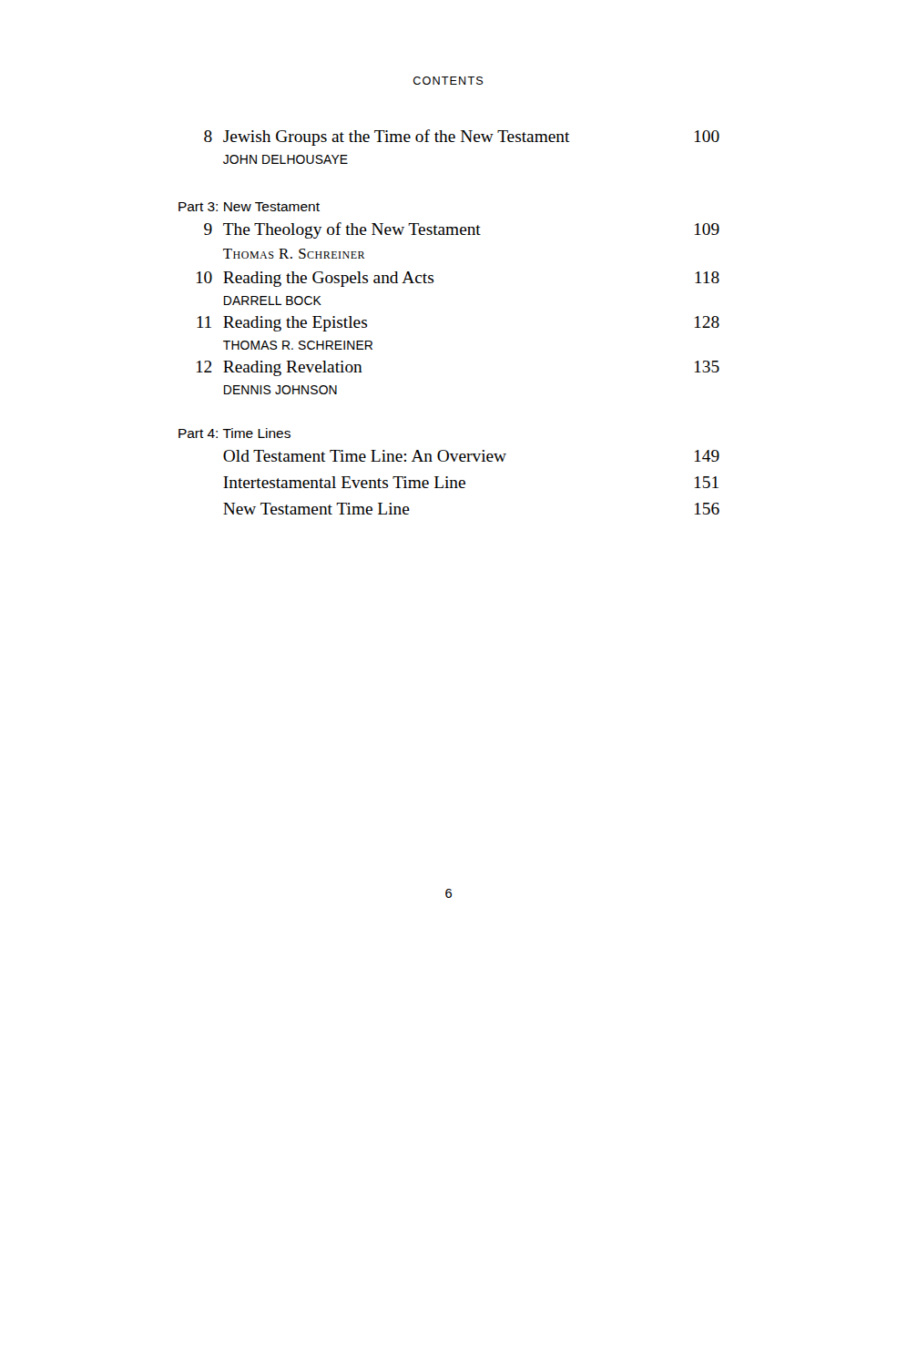CONTENTS
8 Jewish Groups at the Time of the New Testament 100
JOHN DELHOUSAYE
Part 3: New Testament
9 The Theology of the New Testament 109
Thomas R. Schreiner
10 Reading the Gospels and Acts 118
DARRELL BOCK
11 Reading the Epistles 128
THOMAS R. SCHREINER
12 Reading Revelation 135
DENNIS JOHNSON
Part 4: Time Lines
Old Testament Time Line: An Overview 149
Intertestamental Events Time Line 151
New Testament Time Line 156
6